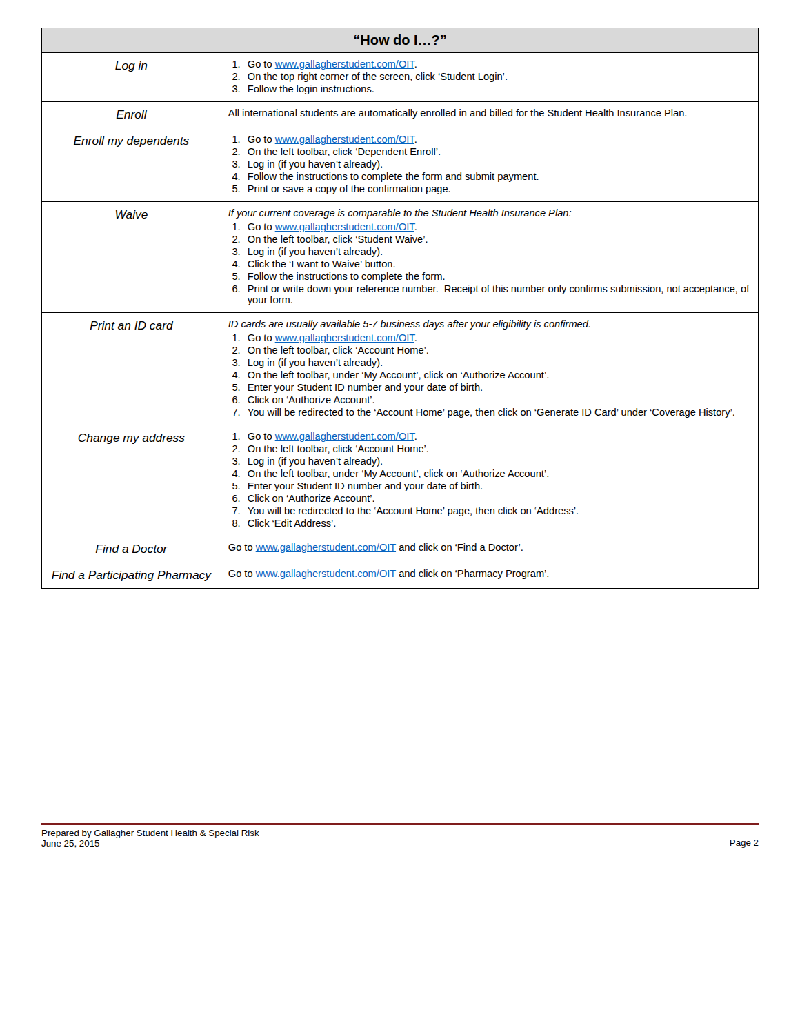| “How do I…?” |
| --- |
| Log in | Go to www.gallagherstudent.com/OIT . On the top right corner of the screen, click ‘Student Login’. Follow the login instructions. |
| Enroll | All international students are automatically enrolled in and billed for the Student Health Insurance Plan. |
| Enroll my dependents | Go to www.gallagherstudent.com/OIT . On the left toolbar, click ‘Dependent Enroll’. Log in (if you haven’t already). Follow the instructions to complete the form and submit payment. Print or save a copy of the confirmation page. |
| Waive | If your current coverage is comparable to the Student Health Insurance Plan: Go to www.gallagherstudent.com/OIT . On the left toolbar, click ‘Student Waive’. Log in (if you haven’t already). Click the ‘I want to Waive’ button. Follow the instructions to complete the form. Print or write down your reference number. Receipt of this number only confirms submission, not acceptance, of your form. |
| Print an ID card | ID cards are usually available 5-7 business days after your eligibility is confirmed. Go to www.gallagherstudent.com/OIT . On the left toolbar, click ‘Account Home’. Log in (if you haven’t already). On the left toolbar, under ‘My Account’, click on ‘Authorize Account’. Enter your Student ID number and your date of birth. Click on ‘Authorize Account’. You will be redirected to the ‘Account Home’ page, then click on ‘Generate ID Card’ under ‘Coverage History’. |
| Change my address | Go to www.gallagherstudent.com/OIT . On the left toolbar, click ‘Account Home’. Log in (if you haven’t already). On the left toolbar, under ‘My Account’, click on ‘Authorize Account’. Enter your Student ID number and your date of birth. Click on ‘Authorize Account’. You will be redirected to the ‘Account Home’ page, then click on ‘Address’. Click ‘Edit Address’. |
| Find a Doctor | Go to www.gallagherstudent.com/OIT and click on ‘Find a Doctor’. |
| Find a Participating Pharmacy | Go to www.gallagherstudent.com/OIT and click on ‘Pharmacy Program’. |
Prepared by Gallagher Student Health & Special Risk
June 25, 2015 Page 2